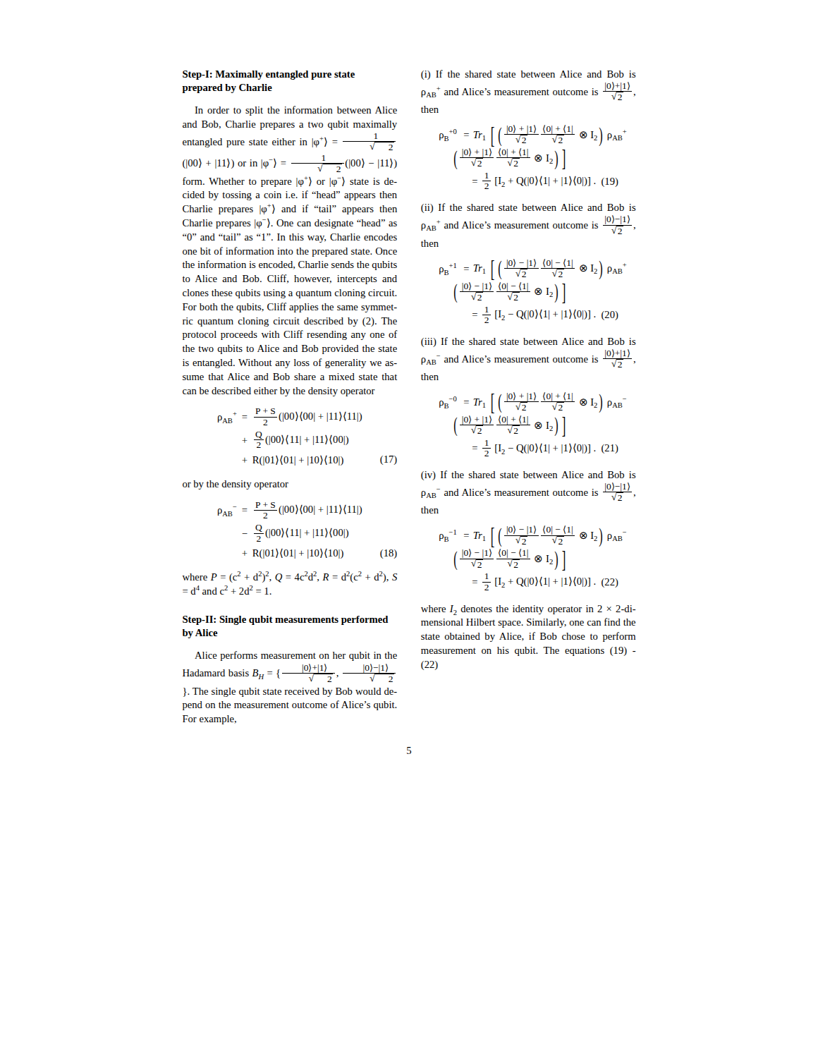Step-I: Maximally entangled pure state prepared by Charlie
In order to split the information between Alice and Bob, Charlie prepares a two qubit maximally entangled pure state either in |φ+⟩ = 12(|00⟩ + |11⟩) or in |φ−⟩ = 12(|00⟩ − |11⟩) form. Whether to prepare |φ+⟩ or |φ−⟩ state is decided by tossing a coin i.e. if “head” appears then Charlie prepares |φ+⟩ and if “tail” appears then Charlie prepares |φ−⟩. One can designate “head” as “0” and “tail” as “1”. In this way, Charlie encodes one bit of information into the prepared state. Once the information is encoded, Charlie sends the qubits to Alice and Bob. Cliff, however, intercepts and clones these qubits using a quantum cloning circuit. For both the qubits, Cliff applies the same symmetric quantum cloning circuit described by (2). The protocol proceeds with Cliff resending any one of the two qubits to Alice and Bob provided the state is entangled. Without any loss of generality we assume that Alice and Bob share a mixed state that can be described either by the density operator
| ρ AB + | = | P + S 2 (/00⟩⟨00/ + /11⟩⟨11/) |
| | + | Q 2 (/00⟩⟨11/ + /11⟩⟨00/) |
| | + | R(/01⟩⟨01/ + /10⟩⟨10/) |
(17)
or by the density operator
| ρ AB − | = | P + S 2 (/00⟩⟨00/ + /11⟩⟨11/) |
| | − | Q 2 (/00⟩⟨11/ + /11⟩⟨00/) |
| | + | R(/01⟩⟨01/ + /10⟩⟨10/) |
(18)
where P = (c2 + d2)2, Q = 4c2d2, R = d2(c2 + d2), S = d4 and c2 + 2d2 = 1.
Step-II: Single qubit measurements performed by Alice
Alice performs measurement on her qubit in the Hadamard basis BH = {|0⟩+|1⟩2, |0⟩−|1⟩2}. The single qubit state received by Bob would depend on the measurement outcome of Alice’s qubit. For example,
(i) If the shared state between Alice and Bob is ρAB+ and Alice’s measurement outcome is |0⟩+|1⟩2, then
ρB+0 = Tr1 [(|0⟩ + |1⟩2⟨0| + ⟨1|2 ⊗ I2) ρAB+
(|0⟩ + |1⟩2⟨0| + ⟨1|2 ⊗ I2)]
= 12 [I2 + Q(|0⟩⟨1| + |1⟩⟨0|)] . (19)
(ii) If the shared state between Alice and Bob is ρAB+ and Alice’s measurement outcome is |0⟩−|1⟩2, then
ρB+1 = Tr1 [(|0⟩ − |1⟩2⟨0| − ⟨1|2 ⊗ I2) ρAB+
(|0⟩ − |1⟩2⟨0| − ⟨1|2 ⊗ I2)]
= 12 [I2 − Q(|0⟩⟨1| + |1⟩⟨0|)] . (20)
(iii) If the shared state between Alice and Bob is ρAB− and Alice’s measurement outcome is |0⟩+|1⟩2, then
ρB−0 = Tr1 [(|0⟩ + |1⟩2⟨0| + ⟨1|2 ⊗ I2) ρAB−
(|0⟩ + |1⟩2⟨0| + ⟨1|2 ⊗ I2)]
= 12 [I2 − Q(|0⟩⟨1| + |1⟩⟨0|)] . (21)
(iv) If the shared state between Alice and Bob is ρAB− and Alice’s measurement outcome is |0⟩−|1⟩2, then
ρB−1 = Tr1 [(|0⟩ − |1⟩2⟨0| − ⟨1|2 ⊗ I2) ρAB−
(|0⟩ − |1⟩2⟨0| − ⟨1|2 ⊗ I2)]
= 12 [I2 + Q(|0⟩⟨1| + |1⟩⟨0|)] . (22)
where I2 denotes the identity operator in 2 × 2-dimensional Hilbert space. Similarly, one can find the state obtained by Alice, if Bob chose to perform measurement on his qubit. The equations (19) - (22)
5